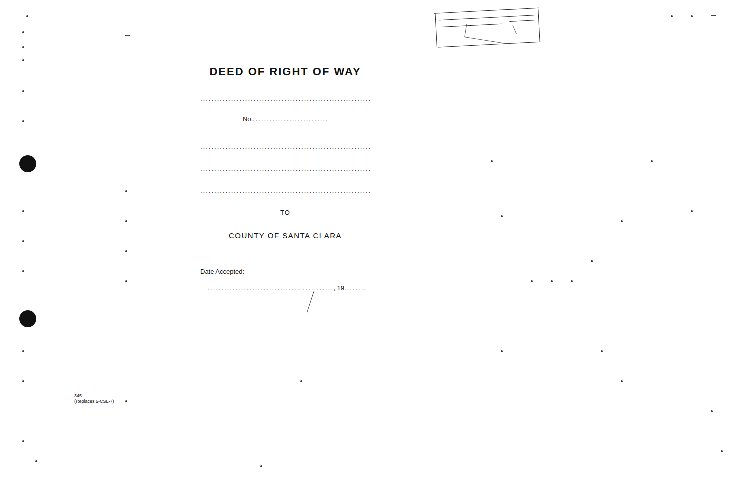DEED OF RIGHT OF WAY
.......................................................................... Road
No...................................
..........................................................................................
..........................................................................................
..........................................................................................
TO
COUNTY OF SANTA CLARA
Date Accepted:
.............................................................., 19........
345
(Replaces 5-CSL-7)